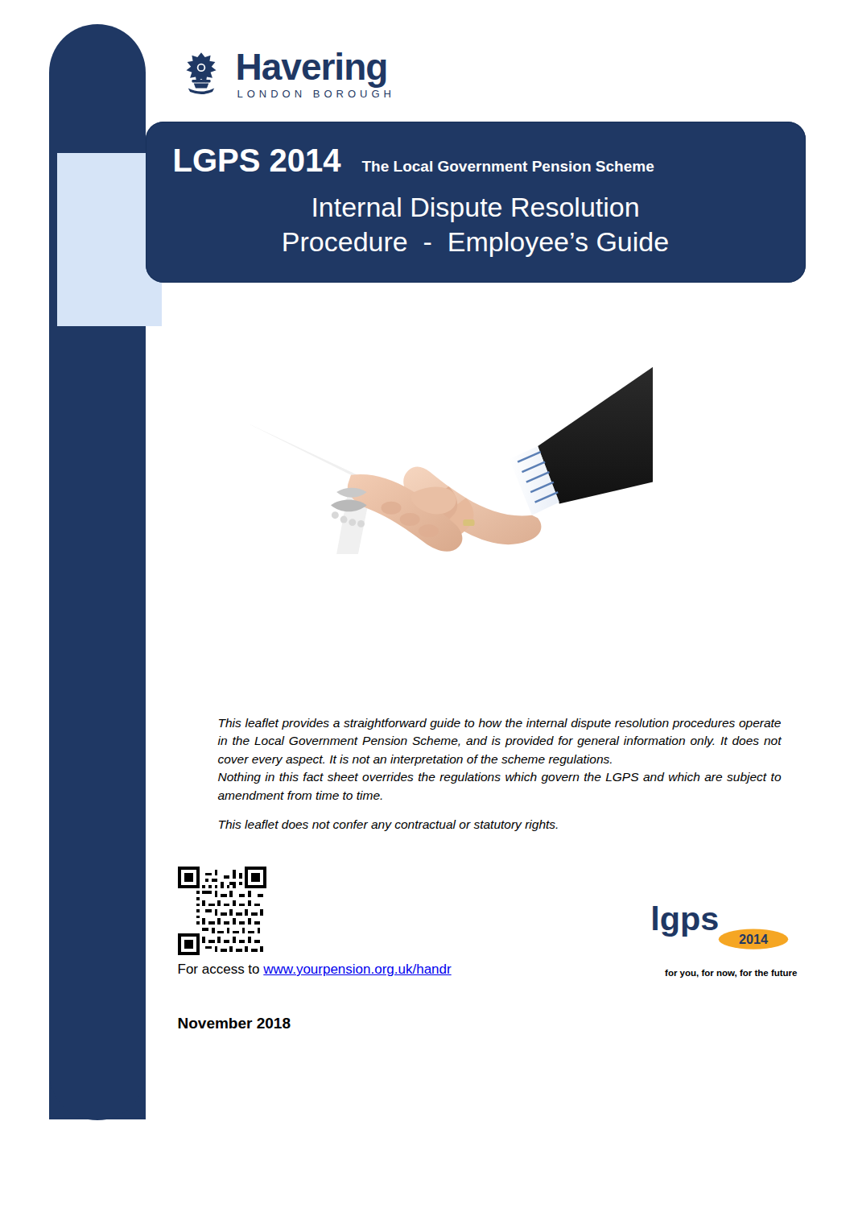Havering
LONDON BOROUGH
LGPS 2014 The Local Government Pension Scheme
Internal Dispute Resolution
Procedure - Employee’s Guide
This leaflet provides a straightforward guide to how the internal dispute resolution procedures operate in the Local Government Pension Scheme, and is provided for general information only. It does not cover every aspect. It is not an interpretation of the scheme regulations.
Nothing in this fact sheet overrides the regulations which govern the LGPS and which are subject to amendment from time to time.
This leaflet does not confer any contractual or statutory rights.
lgps 2014
For access to www.yourpension.org.uk/handr
for you, for now, for the future
November 2018